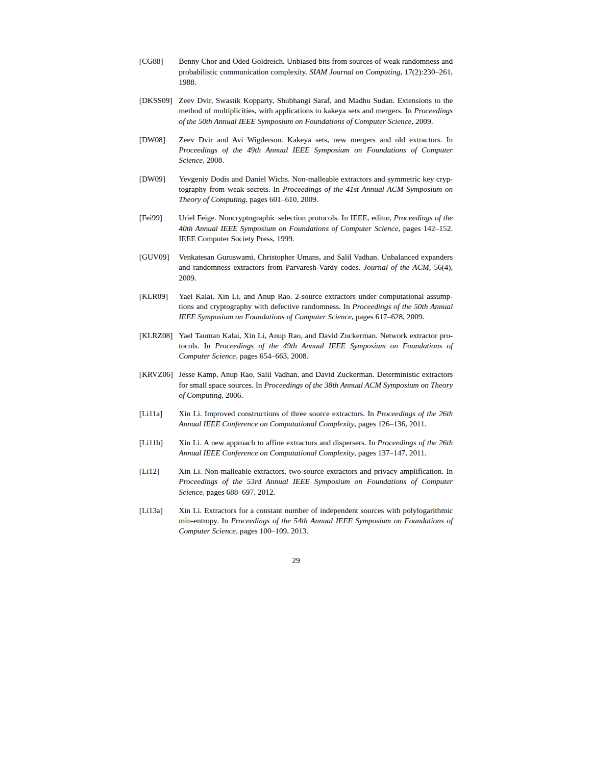[CG88]
Benny Chor and Oded Goldreich. Unbiased bits from sources of weak randomness and probabilistic communication complexity. SIAM Journal on Computing, 17(2):230–261, 1988.
[DKSS09]
Zeev Dvir, Swastik Kopparty, Shubhangi Saraf, and Madhu Sudan. Extensions to the method of multiplicities, with applications to kakeya sets and mergers. In Proceedings of the 50th Annual IEEE Symposium on Foundations of Computer Science, 2009.
[DW08]
Zeev Dvir and Avi Wigderson. Kakeya sets, new mergers and old extractors. In Proceedings of the 49th Annual IEEE Symposium on Foundations of Computer Science, 2008.
[DW09]
Yevgeniy Dodis and Daniel Wichs. Non-malleable extractors and symmetric key cryptography from weak secrets. In Proceedings of the 41st Annual ACM Symposium on Theory of Computing, pages 601–610, 2009.
[Fei99]
Uriel Feige. Noncryptographic selection protocols. In IEEE, editor, Proceedings of the 40th Annual IEEE Symposium on Foundations of Computer Science, pages 142–152. IEEE Computer Society Press, 1999.
[GUV09]
Venkatesan Guruswami, Christopher Umans, and Salil Vadhan. Unbalanced expanders and randomness extractors from Parvaresh-Vardy codes. Journal of the ACM, 56(4), 2009.
[KLR09]
Yael Kalai, Xin Li, and Anup Rao. 2-source extractors under computational assumptions and cryptography with defective randomness. In Proceedings of the 50th Annual IEEE Symposium on Foundations of Computer Science, pages 617–628, 2009.
[KLRZ08]
Yael Tauman Kalai, Xin Li, Anup Rao, and David Zuckerman. Network extractor protocols. In Proceedings of the 49th Annual IEEE Symposium on Foundations of Computer Science, pages 654–663, 2008.
[KRVZ06]
Jesse Kamp, Anup Rao, Salil Vadhan, and David Zuckerman. Deterministic extractors for small space sources. In Proceedings of the 38th Annual ACM Symposium on Theory of Computing, 2006.
[Li11a]
Xin Li. Improved constructions of three source extractors. In Proceedings of the 26th Annual IEEE Conference on Computational Complexity, pages 126–136, 2011.
[Li11b]
Xin Li. A new approach to affine extractors and dispersers. In Proceedings of the 26th Annual IEEE Conference on Computational Complexity, pages 137–147, 2011.
[Li12]
Xin Li. Non-malleable extractors, two-source extractors and privacy amplification. In Proceedings of the 53rd Annual IEEE Symposium on Foundations of Computer Science, pages 688–697, 2012.
[Li13a]
Xin Li. Extractors for a constant number of independent sources with polylogarithmic min-entropy. In Proceedings of the 54th Annual IEEE Symposium on Foundations of Computer Science, pages 100–109, 2013.
29